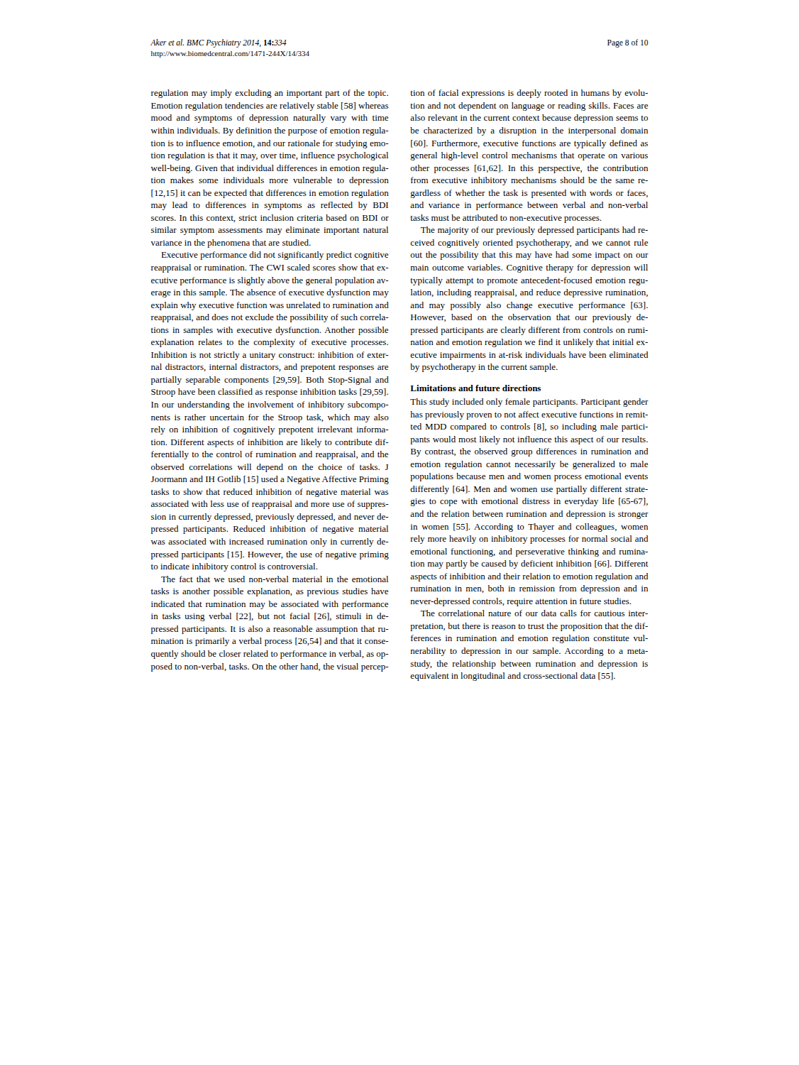Aker et al. BMC Psychiatry 2014, 14: 334
http://www.biomedcentral.com/1471-244X/14/334
Page 8 of 10
regulation may imply excluding an important part of the topic. Emotion regulation tendencies are relatively stable [58] whereas mood and symptoms of depression naturally vary with time within individuals. By definition the purpose of emotion regulation is to influence emotion, and our rationale for studying emotion regulation is that it may, over time, influence psychological well-being. Given that individual differences in emotion regulation makes some individuals more vulnerable to depression [12,15] it can be expected that differences in emotion regulation may lead to differences in symptoms as reflected by BDI scores. In this context, strict inclusion criteria based on BDI or similar symptom assessments may eliminate important natural variance in the phenomena that are studied.
Executive performance did not significantly predict cognitive reappraisal or rumination. The CWI scaled scores show that executive performance is slightly above the general population average in this sample. The absence of executive dysfunction may explain why executive function was unrelated to rumination and reappraisal, and does not exclude the possibility of such correlations in samples with executive dysfunction. Another possible explanation relates to the complexity of executive processes. Inhibition is not strictly a unitary construct: inhibition of external distractors, internal distractors, and prepotent responses are partially separable components [29,59]. Both Stop-Signal and Stroop have been classified as response inhibition tasks [29,59]. In our understanding the involvement of inhibitory subcomponents is rather uncertain for the Stroop task, which may also rely on inhibition of cognitively prepotent irrelevant information. Different aspects of inhibition are likely to contribute differentially to the control of rumination and reappraisal, and the observed correlations will depend on the choice of tasks. J Joormann and IH Gotlib [15] used a Negative Affective Priming tasks to show that reduced inhibition of negative material was associated with less use of reappraisal and more use of suppression in currently depressed, previously depressed, and never depressed participants. Reduced inhibition of negative material was associated with increased rumination only in currently depressed participants [15]. However, the use of negative priming to indicate inhibitory control is controversial.
The fact that we used non-verbal material in the emotional tasks is another possible explanation, as previous studies have indicated that rumination may be associated with performance in tasks using verbal [22], but not facial [26], stimuli in depressed participants. It is also a reasonable assumption that rumination is primarily a verbal process [26,54] and that it consequently should be closer related to performance in verbal, as opposed to non-verbal, tasks. On the other hand, the visual perception of facial expressions is deeply rooted in humans by evolution and not dependent on language or reading skills. Faces are also relevant in the current context because depression seems to be characterized by a disruption in the interpersonal domain [60]. Furthermore, executive functions are typically defined as general high-level control mechanisms that operate on various other processes [61,62]. In this perspective, the contribution from executive inhibitory mechanisms should be the same regardless of whether the task is presented with words or faces, and variance in performance between verbal and non-verbal tasks must be attributed to non-executive processes.
The majority of our previously depressed participants had received cognitively oriented psychotherapy, and we cannot rule out the possibility that this may have had some impact on our main outcome variables. Cognitive therapy for depression will typically attempt to promote antecedent-focused emotion regulation, including reappraisal, and reduce depressive rumination, and may possibly also change executive performance [63]. However, based on the observation that our previously depressed participants are clearly different from controls on rumination and emotion regulation we find it unlikely that initial executive impairments in at-risk individuals have been eliminated by psychotherapy in the current sample.
Limitations and future directions
This study included only female participants. Participant gender has previously proven to not affect executive functions in remitted MDD compared to controls [8], so including male participants would most likely not influence this aspect of our results. By contrast, the observed group differences in rumination and emotion regulation cannot necessarily be generalized to male populations because men and women process emotional events differently [64]. Men and women use partially different strategies to cope with emotional distress in everyday life [65-67], and the relation between rumination and depression is stronger in women [55]. According to Thayer and colleagues, women rely more heavily on inhibitory processes for normal social and emotional functioning, and perseverative thinking and rumination may partly be caused by deficient inhibition [66]. Different aspects of inhibition and their relation to emotion regulation and rumination in men, both in remission from depression and in never-depressed controls, require attention in future studies.
The correlational nature of our data calls for cautious interpretation, but there is reason to trust the proposition that the differences in rumination and emotion regulation constitute vulnerability to depression in our sample. According to a meta-study, the relationship between rumination and depression is equivalent in longitudinal and cross-sectional data [55].